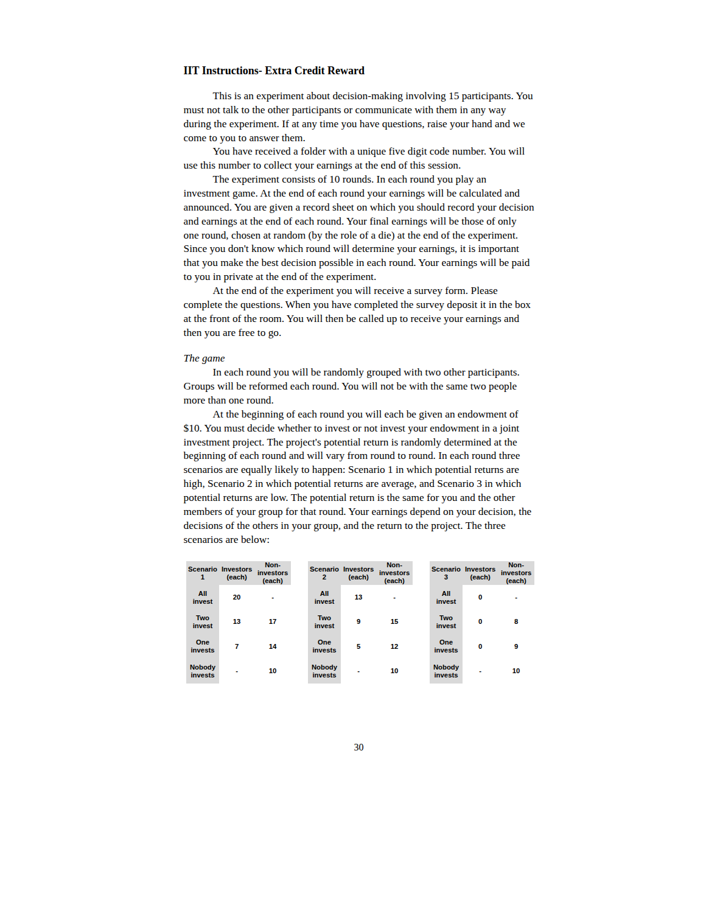IIT Instructions- Extra Credit Reward
This is an experiment about decision-making involving 15 participants. You must not talk to the other participants or communicate with them in any way during the experiment. If at any time you have questions, raise your hand and we come to you to answer them.
You have received a folder with a unique five digit code number. You will use this number to collect your earnings at the end of this session.
The experiment consists of 10 rounds. In each round you play an investment game. At the end of each round your earnings will be calculated and announced. You are given a record sheet on which you should record your decision and earnings at the end of each round. Your final earnings will be those of only one round, chosen at random (by the role of a die) at the end of the experiment. Since you don't know which round will determine your earnings, it is important that you make the best decision possible in each round. Your earnings will be paid to you in private at the end of the experiment.
At the end of the experiment you will receive a survey form. Please complete the questions. When you have completed the survey deposit it in the box at the front of the room. You will then be called up to receive your earnings and then you are free to go.
The game
In each round you will be randomly grouped with two other participants. Groups will be reformed each round. You will not be with the same two people more than one round.
At the beginning of each round you will each be given an endowment of $10. You must decide whether to invest or not invest your endowment in a joint investment project. The project's potential return is randomly determined at the beginning of each round and will vary from round to round. In each round three scenarios are equally likely to happen: Scenario 1 in which potential returns are high, Scenario 2 in which potential returns are average, and Scenario 3 in which potential returns are low. The potential return is the same for you and the other members of your group for that round. Your earnings depend on your decision, the decisions of the others in your group, and the return to the project. The three scenarios are below:
| Scenario 1 | Investors (each) | Non- investors (each) |
| --- | --- | --- |
| All invest | 20 | - |
| Two invest | 13 | 17 |
| One invests | 7 | 14 |
| Nobody invests | - | 10 |
| Scenario 2 | Investors (each) | Non- investors (each) |
| --- | --- | --- |
| All invest | 13 | - |
| Two invest | 9 | 15 |
| One invests | 5 | 12 |
| Nobody invests | - | 10 |
| Scenario 3 | Investors (each) | Non- investors (each) |
| --- | --- | --- |
| All invest | 0 | - |
| Two invest | 0 | 8 |
| One invests | 0 | 9 |
| Nobody invests | - | 10 |
30